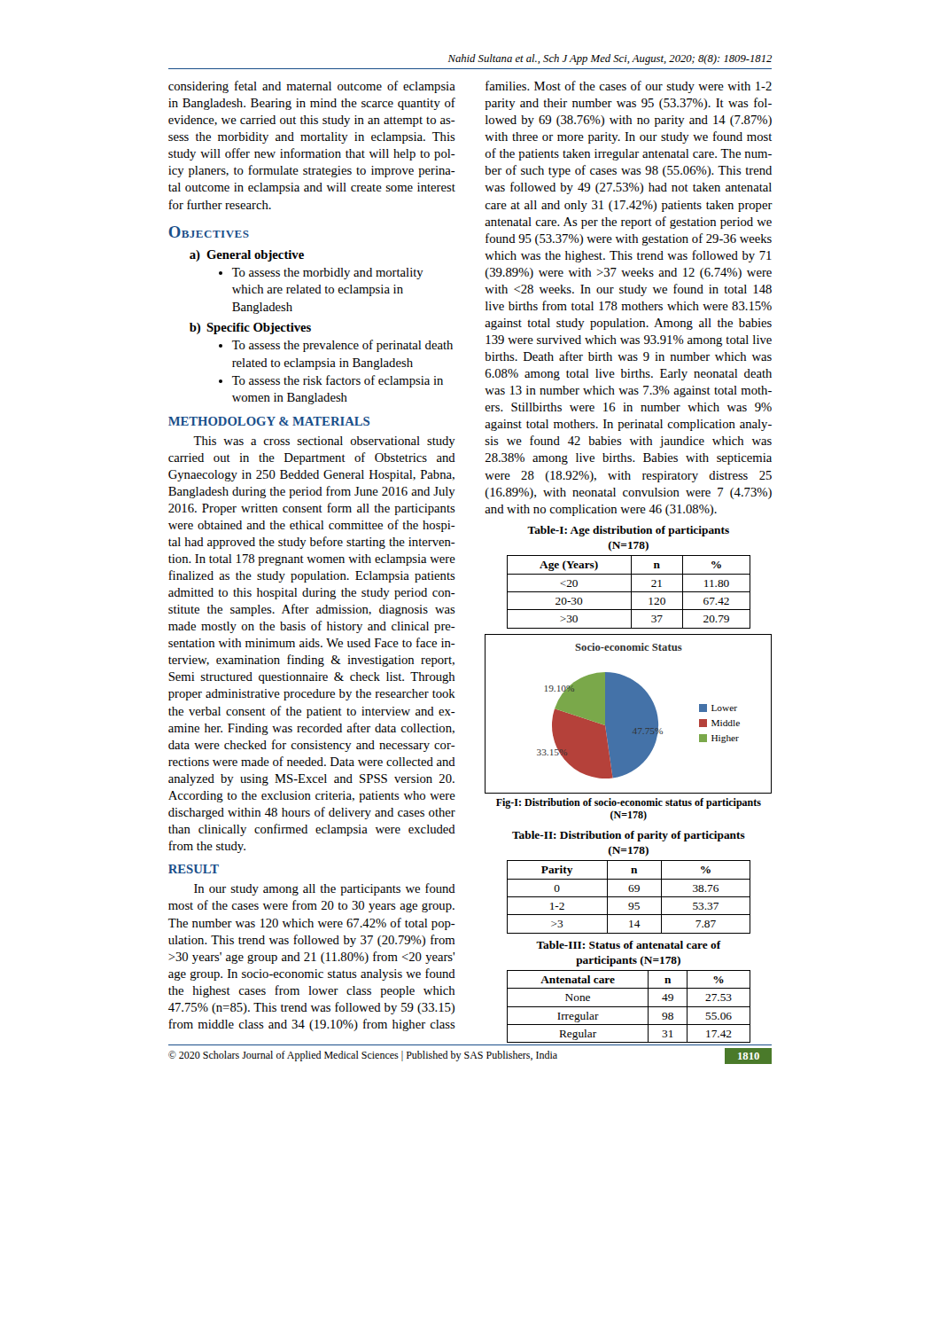Nahid Sultana et al., Sch J App Med Sci, August, 2020; 8(8): 1809-1812
considering fetal and maternal outcome of eclampsia in Bangladesh. Bearing in mind the scarce quantity of evidence, we carried out this study in an attempt to assess the morbidity and mortality in eclampsia. This study will offer new information that will help to policy planers, to formulate strategies to improve perinatal outcome in eclampsia and will create some interest for further research.
Objectives
General objective
To assess the morbidly and mortality which are related to eclampsia in Bangladesh
Specific Objectives
To assess the prevalence of perinatal death related to eclampsia in Bangladesh
To assess the risk factors of eclampsia in women in Bangladesh
METHODOLOGY & MATERIALS
This was a cross sectional observational study carried out in the Department of Obstetrics and Gynaecology in 250 Bedded General Hospital, Pabna, Bangladesh during the period from June 2016 and July 2016. Proper written consent form all the participants were obtained and the ethical committee of the hospital had approved the study before starting the intervention. In total 178 pregnant women with eclampsia were finalized as the study population. Eclampsia patients admitted to this hospital during the study period constitute the samples. After admission, diagnosis was made mostly on the basis of history and clinical presentation with minimum aids. We used Face to face interview, examination finding & investigation report, Semi structured questionnaire & check list. Through proper administrative procedure by the researcher took the verbal consent of the patient to interview and examine her. Finding was recorded after data collection, data were checked for consistency and necessary corrections were made of needed. Data were collected and analyzed by using MS-Excel and SPSS version 20. According to the exclusion criteria, patients who were discharged within 48 hours of delivery and cases other than clinically confirmed eclampsia were excluded from the study.
RESULT
In our study among all the participants we found most of the cases were from 20 to 30 years age group. The number was 120 which were 67.42% of total population. This trend was followed by 37 (20.79%) from >30 years' age group and 21 (11.80%) from <20 years' age group. In socio-economic status analysis we found the highest cases from lower class people which 47.75% (n=85). This trend was followed by 59 (33.15) from middle class and 34 (19.10%) from higher class families. Most of the cases of our study were with 1-2 parity and their number was 95 (53.37%). It was followed by 69 (38.76%) with no parity and 14 (7.87%) with three or more parity. In our study we found most of the patients taken irregular antenatal care. The number of such type of cases was 98 (55.06%). This trend was followed by 49 (27.53%) had not taken antenatal care at all and only 31 (17.42%) patients taken proper antenatal care. As per the report of gestation period we found 95 (53.37%) were with gestation of 29-36 weeks which was the highest. This trend was followed by 71 (39.89%) were with >37 weeks and 12 (6.74%) were with <28 weeks. In our study we found in total 148 live births from total 178 mothers which were 83.15% against total study population. Among all the babies 139 were survived which was 93.91% among total live births. Death after birth was 9 in number which was 6.08% among total live births. Early neonatal death was 13 in number which was 7.3% against total mothers. Stillbirths were 16 in number which was 9% against total mothers. In perinatal complication analysis we found 42 babies with jaundice which was 28.38% among live births. Babies with septicemia were 28 (18.92%), with respiratory distress 25 (16.89%), with neonatal convulsion were 7 (4.73%) and with no complication were 46 (31.08%).
Table-I: Age distribution of participants (N=178)
| Age (Years) | n | % |
| --- | --- | --- |
| <20 | 21 | 11.80 |
| 20-30 | 120 | 67.42 |
| >30 | 37 | 20.79 |
Socio-economic Status
47.75% 33.15% 19.10%
Lower
Middle
Higher
Fig-I: Distribution of socio-economic status of participants (N=178)
Table-II: Distribution of parity of participants (N=178)
| Parity | n | % |
| --- | --- | --- |
| 0 | 69 | 38.76 |
| 1-2 | 95 | 53.37 |
| >3 | 14 | 7.87 |
Table-III: Status of antenatal care of participants (N=178)
| Antenatal care | n | % |
| --- | --- | --- |
| None | 49 | 27.53 |
| Irregular | 98 | 55.06 |
| Regular | 31 | 17.42 |
© 2020 Scholars Journal of Applied Medical Sciences | Published by SAS Publishers, India
1810